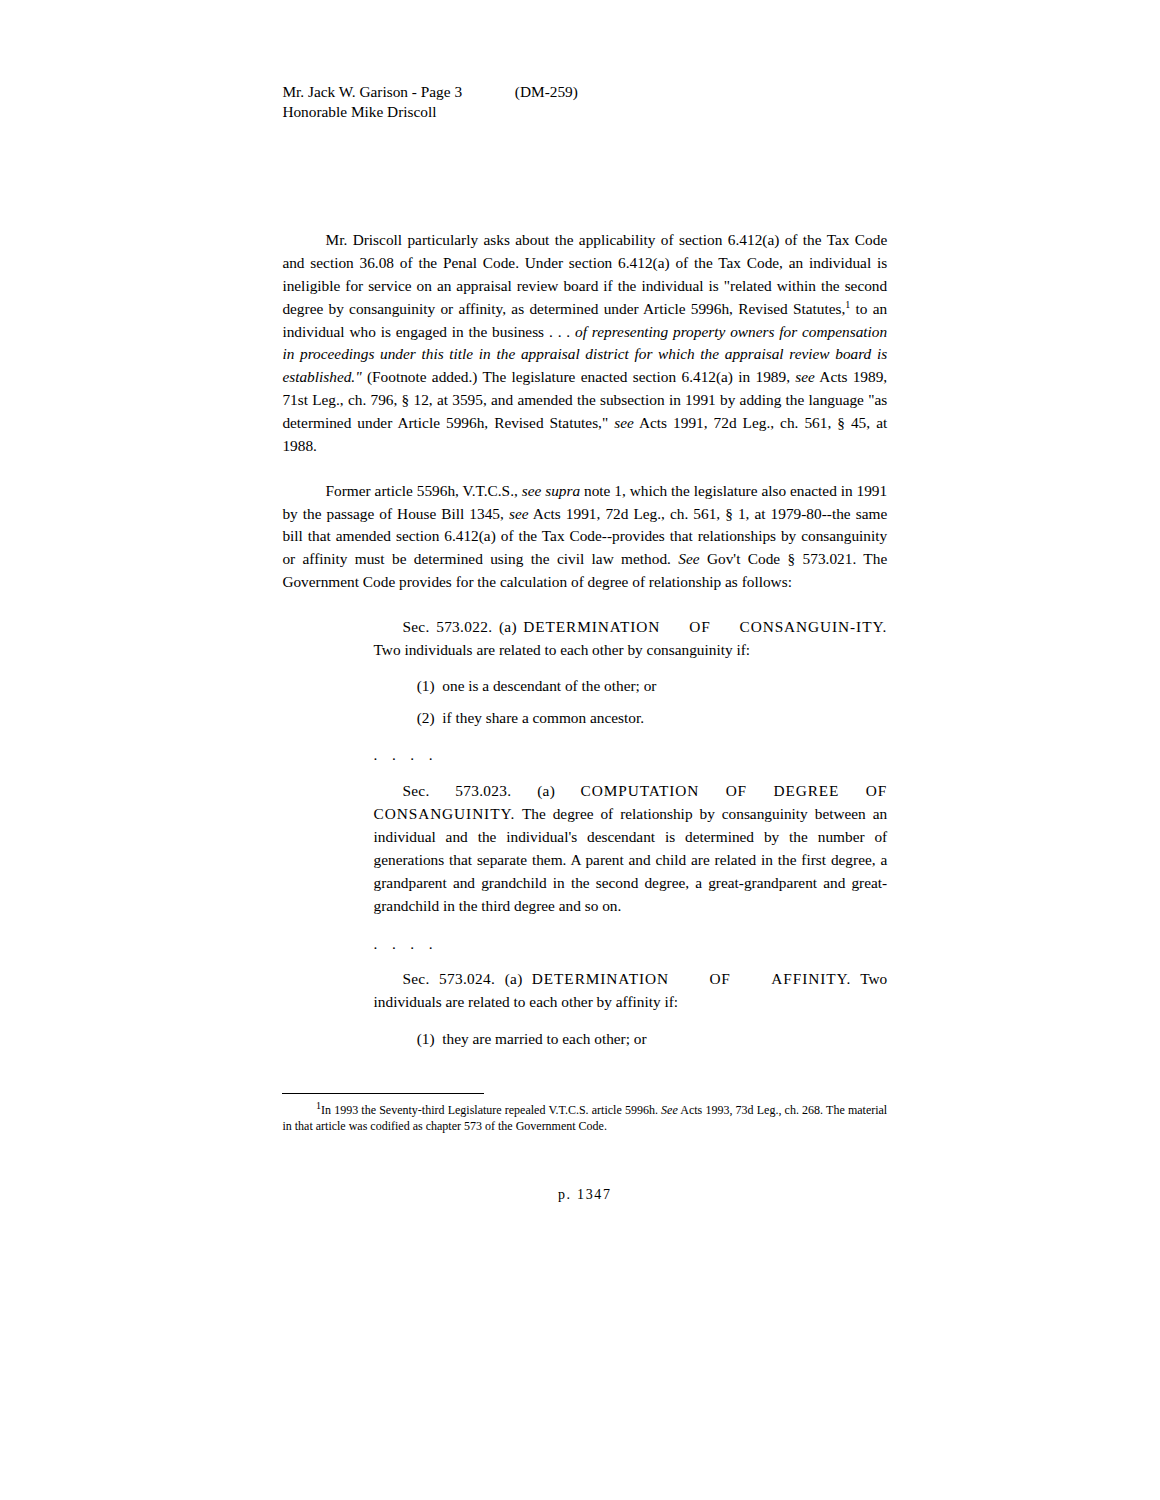Mr. Jack W. Garison - Page 3(DM-259)
Honorable Mike Driscoll
Mr. Driscoll particularly asks about the applicability of section 6.412(a) of the Tax Code and section 36.08 of the Penal Code. Under section 6.412(a) of the Tax Code, an individual is ineligible for service on an appraisal review board if the individual is "related within the second degree by consanguinity or affinity, as determined under Article 5996h, Revised Statutes,1 to an individual who is engaged in the business . . . of representing property owners for compensation in proceedings under this title in the appraisal district for which the appraisal review board is established." (Footnote added.) The legislature enacted section 6.412(a) in 1989, see Acts 1989, 71st Leg., ch. 796, § 12, at 3595, and amended the subsection in 1991 by adding the language "as determined under Article 5996h, Revised Statutes," see Acts 1991, 72d Leg., ch. 561, § 45, at 1988.
Former article 5596h, V.T.C.S., see supra note 1, which the legislature also enacted in 1991 by the passage of House Bill 1345, see Acts 1991, 72d Leg., ch. 561, § 1, at 1979-80--the same bill that amended section 6.412(a) of the Tax Code--provides that relationships by consanguinity or affinity must be determined using the civil law method. See Gov't Code § 573.021. The Government Code provides for the calculation of degree of relationship as follows:
Sec. 573.022. (a) DETERMINATION OF CONSANGUIN-ITY. Two individuals are related to each other by consanguinity if:
(1) one is a descendant of the other; or
(2) if they share a common ancestor.
. . . .
Sec. 573.023. (a) COMPUTATION OF DEGREE OF CONSANGUINITY. The degree of relationship by consanguinity between an individual and the individual's descendant is determined by the number of generations that separate them. A parent and child are related in the first degree, a grandparent and grandchild in the second degree, a great-grandparent and great-grandchild in the third degree and so on.
. . . .
Sec. 573.024. (a) DETERMINATION OF AFFINITY. Two individuals are related to each other by affinity if:
(1) they are married to each other; or
1In 1993 the Seventy-third Legislature repealed V.T.C.S. article 5996h. See Acts 1993, 73d Leg., ch. 268. The material in that article was codified as chapter 573 of the Government Code.
p. 1347